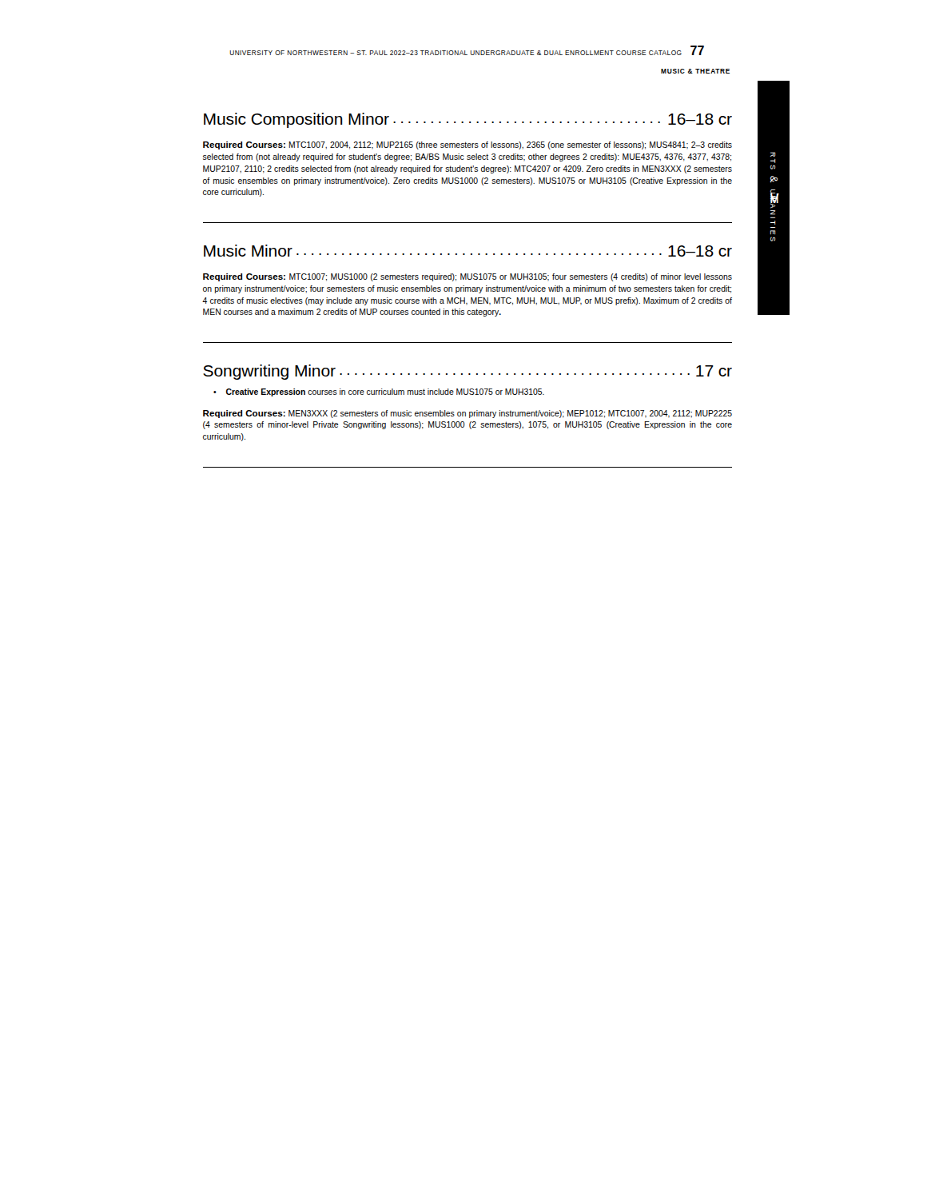Arts & Humanities
University of Northwestern – St. Paul 2022–23 Traditional Undergraduate & Dual Enrollment Course Catalog
77
Music & Theatre
Music Composition Minor ................................................................................................... 16–18 cr
Required Courses: MTC1007, 2004, 2112; MUP2165 (three semesters of lessons), 2365 (one semester of lessons); MUS4841; 2–3 credits selected from (not already required for student's degree; BA/BS Music select 3 credits; other degrees 2 credits): MUE4375, 4376, 4377, 4378; MUP2107, 2110; 2 credits selected from (not already required for student's degree): MTC4207 or 4209. Zero credits in MEN3XXX (2 semesters of music ensembles on primary instrument/voice). Zero credits MUS1000 (2 semesters). MUS1075 or MUH3105 (Creative Expression in the core curriculum).
Music Minor ............................................................................................................. 16–18 cr
Required Courses: MTC1007; MUS1000 (2 semesters required); MUS1075 or MUH3105; four semesters (4 credits) of minor level lessons on primary instrument/voice; four semesters of music ensembles on primary instrument/voice with a minimum of two semesters taken for credit; 4 credits of music electives (may include any music course with a MCH, MEN, MTC, MUH, MUL, MUP, or MUS prefix). Maximum of 2 credits of MEN courses and a maximum 2 credits of MUP courses counted in this category.
Songwriting Minor ................................................................................................. 17 cr
Creative Expression courses in core curriculum must include MUS1075 or MUH3105.
Required Courses: MEN3XXX (2 semesters of music ensembles on primary instrument/voice); MEP1012; MTC1007, 2004, 2112; MUP2225 (4 semesters of minor-level Private Songwriting lessons); MUS1000 (2 semesters), 1075, or MUH3105 (Creative Expression in the core curriculum).